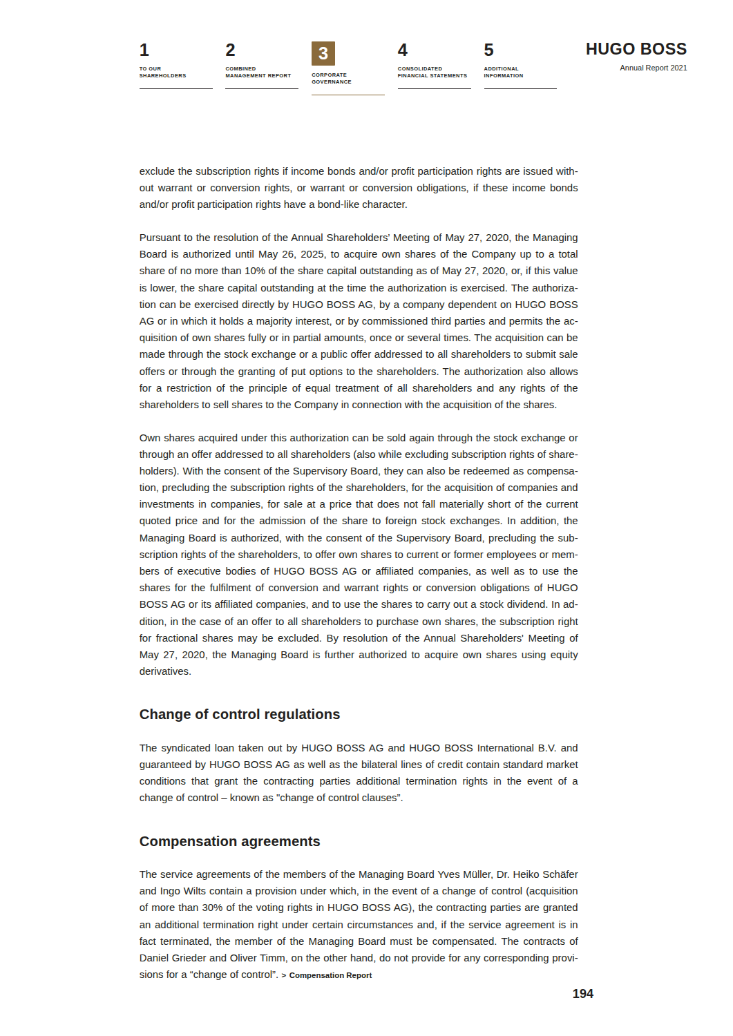1
TO OUR
SHAREHOLDERS
2
COMBINED
MANAGEMENT REPORT
3
CORPORATE
GOVERNANCE
4
CONSOLIDATED
FINANCIAL STATEMENTS
5
ADDITIONAL
INFORMATION
HUGO BOSS
Annual Report 2021
exclude the subscription rights if income bonds and/or profit participation rights are issued without warrant or conversion rights, or warrant or conversion obligations, if these income bonds and/or profit participation rights have a bond-like character.
Pursuant to the resolution of the Annual Shareholders’ Meeting of May 27, 2020, the Managing Board is authorized until May 26, 2025, to acquire own shares of the Company up to a total share of no more than 10% of the share capital outstanding as of May 27, 2020, or, if this value is lower, the share capital outstanding at the time the authorization is exercised. The authorization can be exercised directly by HUGO BOSS AG, by a company dependent on HUGO BOSS AG or in which it holds a majority interest, or by commissioned third parties and permits the acquisition of own shares fully or in partial amounts, once or several times. The acquisition can be made through the stock exchange or a public offer addressed to all shareholders to submit sale offers or through the granting of put options to the shareholders. The authorization also allows for a restriction of the principle of equal treatment of all shareholders and any rights of the shareholders to sell shares to the Company in connection with the acquisition of the shares.
Own shares acquired under this authorization can be sold again through the stock exchange or through an offer addressed to all shareholders (also while excluding subscription rights of shareholders). With the consent of the Supervisory Board, they can also be redeemed as compensation, precluding the subscription rights of the shareholders, for the acquisition of companies and investments in companies, for sale at a price that does not fall materially short of the current quoted price and for the admission of the share to foreign stock exchanges. In addition, the Managing Board is authorized, with the consent of the Supervisory Board, precluding the subscription rights of the shareholders, to offer own shares to current or former employees or members of executive bodies of HUGO BOSS AG or affiliated companies, as well as to use the shares for the fulfilment of conversion and warrant rights or conversion obligations of HUGO BOSS AG or its affiliated companies, and to use the shares to carry out a stock dividend. In addition, in the case of an offer to all shareholders to purchase own shares, the subscription right for fractional shares may be excluded. By resolution of the Annual Shareholders' Meeting of May 27, 2020, the Managing Board is further authorized to acquire own shares using equity derivatives.
Change of control regulations
The syndicated loan taken out by HUGO BOSS AG and HUGO BOSS International B.V. and guaranteed by HUGO BOSS AG as well as the bilateral lines of credit contain standard market conditions that grant the contracting parties additional termination rights in the event of a change of control – known as "change of control clauses”.
Compensation agreements
The service agreements of the members of the Managing Board Yves Müller, Dr. Heiko Schäfer and Ingo Wilts contain a provision under which, in the event of a change of control (acquisition of more than 30% of the voting rights in HUGO BOSS AG), the contracting parties are granted an additional termination right under certain circumstances and, if the service agreement is in fact terminated, the member of the Managing Board must be compensated. The contracts of Daniel Grieder and Oliver Timm, on the other hand, do not provide for any corresponding provisions for a “change of control”. Compensation Report
194